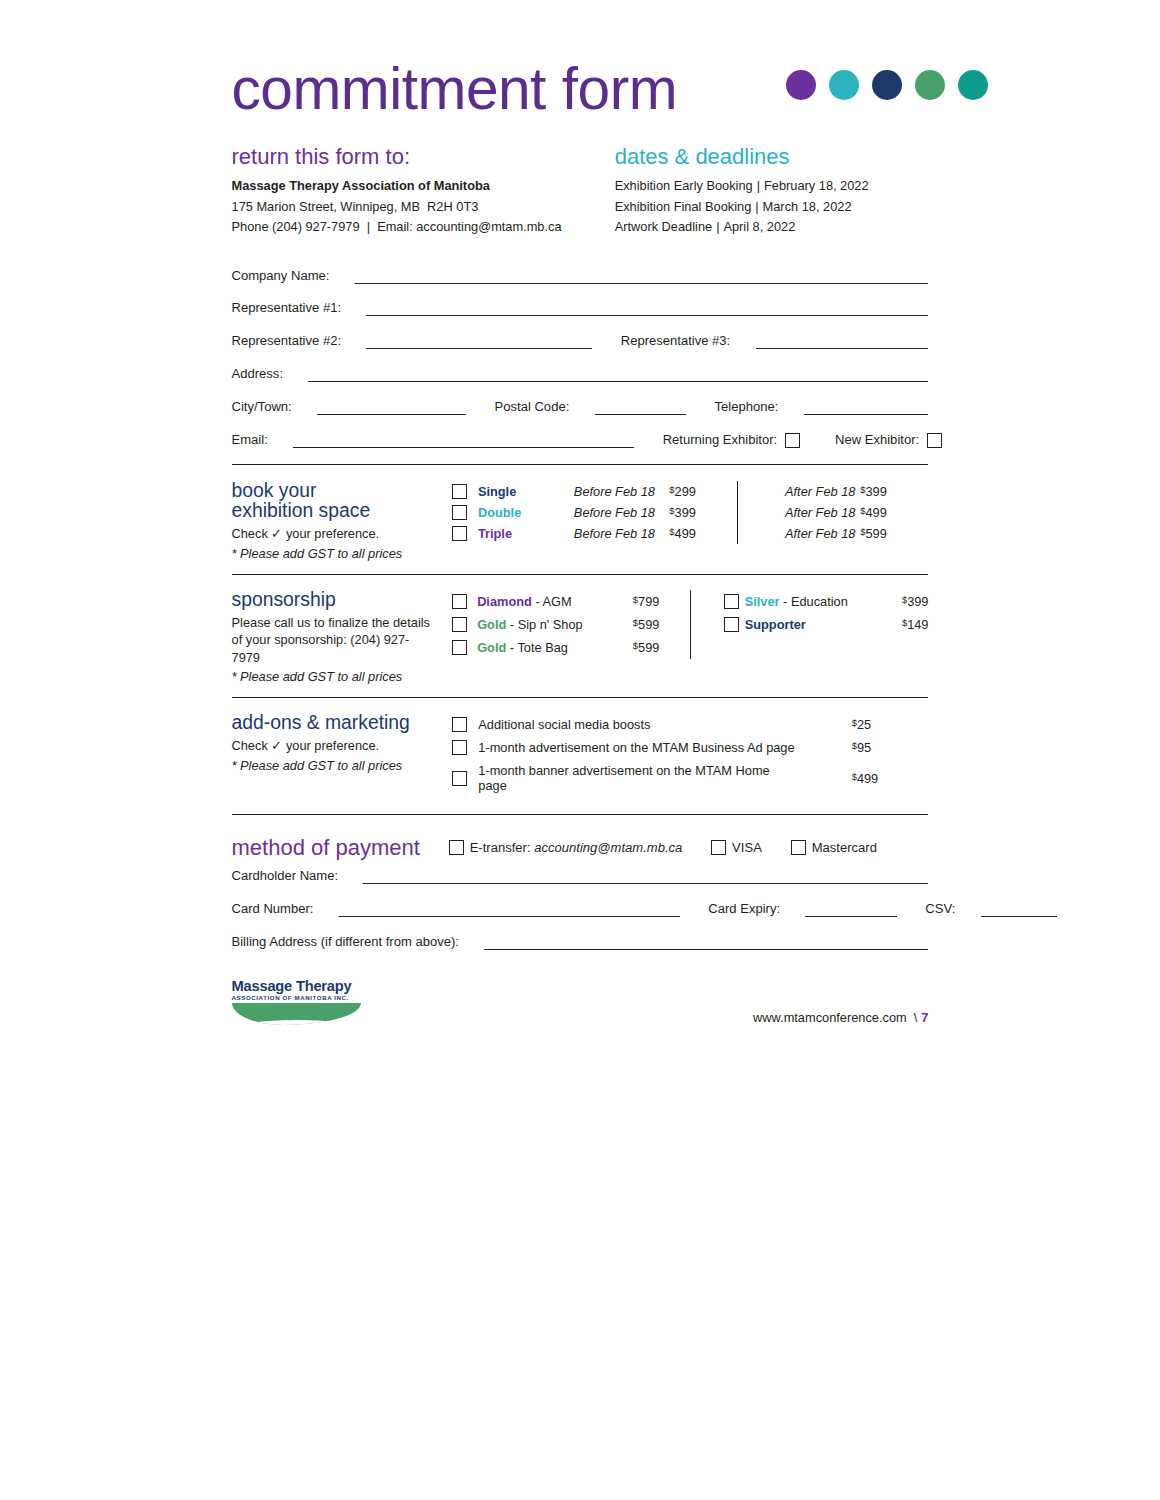commitment form
return this form to:
Massage Therapy Association of Manitoba
175 Marion Street, Winnipeg, MB R2H 0T3
Phone (204) 927-7979 | Email: accounting@mtam.mb.ca
dates & deadlines
Exhibition Early Booking|February 18, 2022
Exhibition Final Booking|March 18, 2022
Artwork Deadline|April 8, 2022
Company Name:
Representative #1:
Representative #2: Representative #3:
Address:
City/Town: Postal Code: Telephone:
Email: Returning Exhibitor: New Exhibitor:
book your
exhibition space
Check ✓ your preference.
* Please add GST to all prices
| | Single | Before Feb 18 | $ 299 | | After Feb 18 | $ 399 |
| | Double | Before Feb 18 | $ 399 | | After Feb 18 | $ 499 |
| | Triple | Before Feb 18 | $ 499 | | After Feb 18 | $ 599 |
sponsorship
Please call us to finalize the details of your sponsorship: (204) 927-7979
* Please add GST to all prices
| | Diamond - AGM | $ 799 | | | Silver - Education | $ 399 |
| | Gold - Sip n' Shop | $ 599 | | | Supporter | $ 149 |
| | Gold - Tote Bag | $ 599 | | | | |
add-ons & marketing
Check ✓ your preference.
* Please add GST to all prices
| | Additional social media boosts | $ 25 |
| | 1-month advertisement on the MTAM Business Ad page | $ 95 |
| | 1-month banner advertisement on the MTAM Home page | $ 499 |
method of payment
E-transfer: accounting@mtam.mb.ca VISA Mastercard
Cardholder Name:
Card Number: Card Expiry: CSV:
Billing Address (if different from above):
Massage Therapy
ASSOCIATION OF MANITOBA INC.
www.mtamconference.com \7